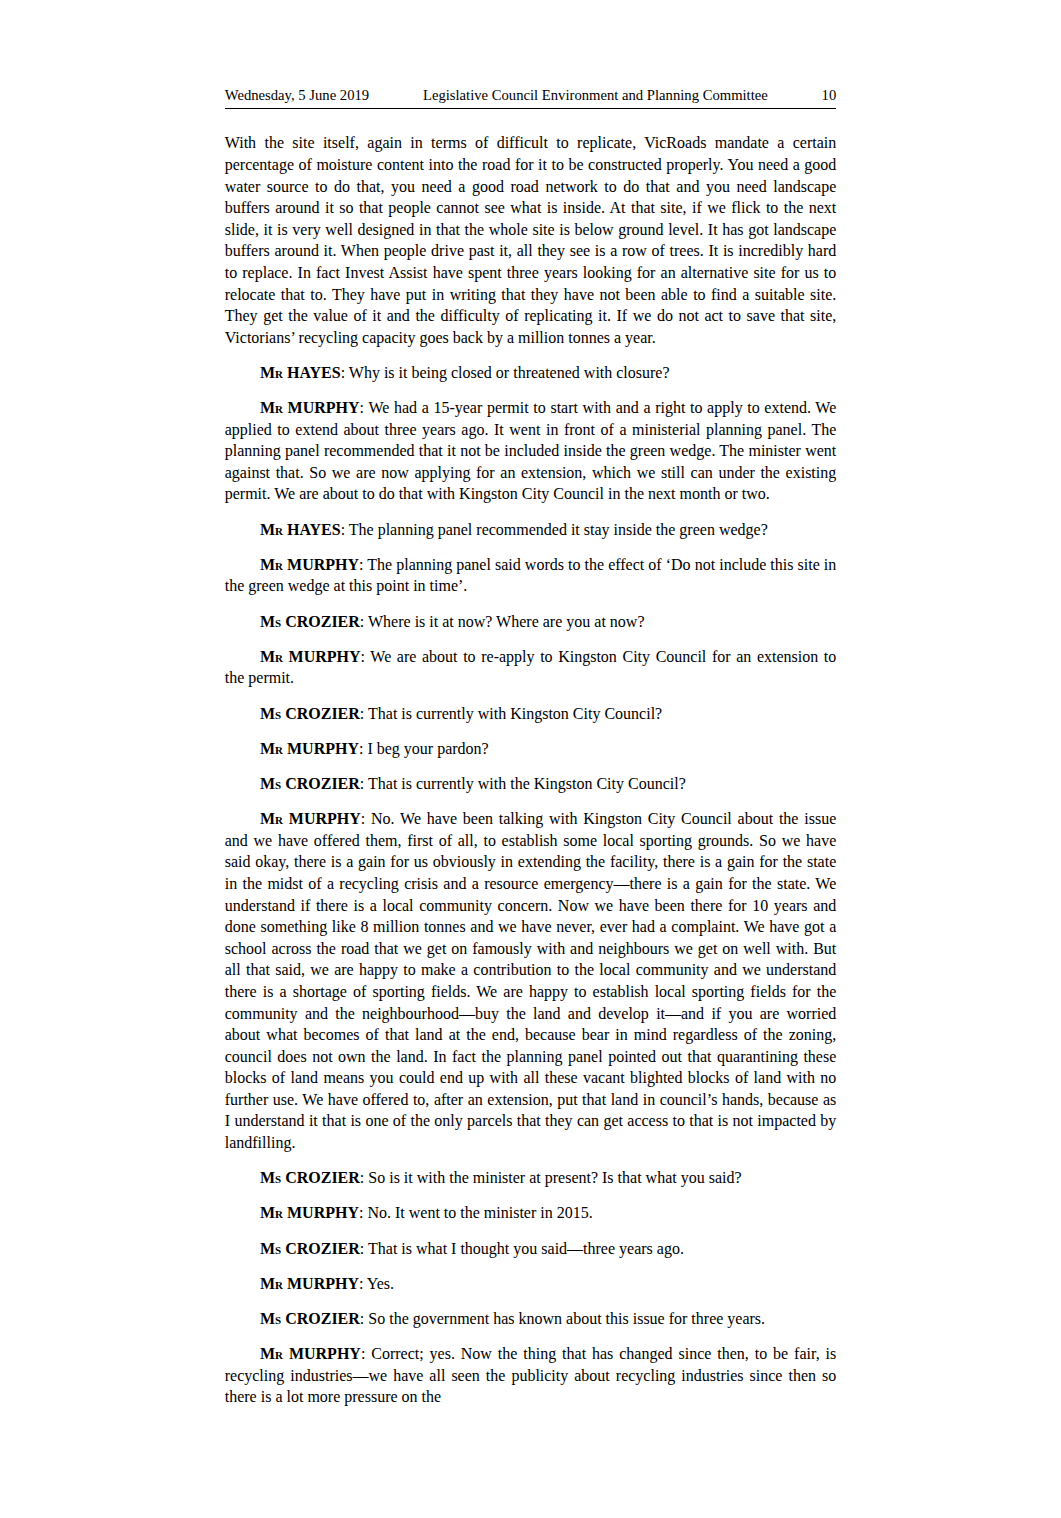Wednesday, 5 June 2019 Legislative Council Environment and Planning Committee 10
With the site itself, again in terms of difficult to replicate, VicRoads mandate a certain percentage of moisture content into the road for it to be constructed properly. You need a good water source to do that, you need a good road network to do that and you need landscape buffers around it so that people cannot see what is inside. At that site, if we flick to the next slide, it is very well designed in that the whole site is below ground level. It has got landscape buffers around it. When people drive past it, all they see is a row of trees. It is incredibly hard to replace. In fact Invest Assist have spent three years looking for an alternative site for us to relocate that to. They have put in writing that they have not been able to find a suitable site. They get the value of it and the difficulty of replicating it. If we do not act to save that site, Victorians’ recycling capacity goes back by a million tonnes a year.
Mr Hayes: Why is it being closed or threatened with closure?
Mr Murphy: We had a 15-year permit to start with and a right to apply to extend. We applied to extend about three years ago. It went in front of a ministerial planning panel. The planning panel recommended that it not be included inside the green wedge. The minister went against that. So we are now applying for an extension, which we still can under the existing permit. We are about to do that with Kingston City Council in the next month or two.
Mr Hayes: The planning panel recommended it stay inside the green wedge?
Mr Murphy: The planning panel said words to the effect of ‘Do not include this site in the green wedge at this point in time’.
Ms Crozier: Where is it at now? Where are you at now?
Mr Murphy: We are about to re-apply to Kingston City Council for an extension to the permit.
Ms Crozier: That is currently with Kingston City Council?
Mr Murphy: I beg your pardon?
Ms Crozier: That is currently with the Kingston City Council?
Mr Murphy: No. We have been talking with Kingston City Council about the issue and we have offered them, first of all, to establish some local sporting grounds. So we have said okay, there is a gain for us obviously in extending the facility, there is a gain for the state in the midst of a recycling crisis and a resource emergency—there is a gain for the state. We understand if there is a local community concern. Now we have been there for 10 years and done something like 8 million tonnes and we have never, ever had a complaint. We have got a school across the road that we get on famously with and neighbours we get on well with. But all that said, we are happy to make a contribution to the local community and we understand there is a shortage of sporting fields. We are happy to establish local sporting fields for the community and the neighbourhood—buy the land and develop it—and if you are worried about what becomes of that land at the end, because bear in mind regardless of the zoning, council does not own the land. In fact the planning panel pointed out that quarantining these blocks of land means you could end up with all these vacant blighted blocks of land with no further use. We have offered to, after an extension, put that land in council’s hands, because as I understand it that is one of the only parcels that they can get access to that is not impacted by landfilling.
Ms Crozier: So is it with the minister at present? Is that what you said?
Mr Murphy: No. It went to the minister in 2015.
Ms Crozier: That is what I thought you said—three years ago.
Mr Murphy: Yes.
Ms Crozier: So the government has known about this issue for three years.
Mr Murphy: Correct; yes. Now the thing that has changed since then, to be fair, is recycling industries—we have all seen the publicity about recycling industries since then so there is a lot more pressure on the